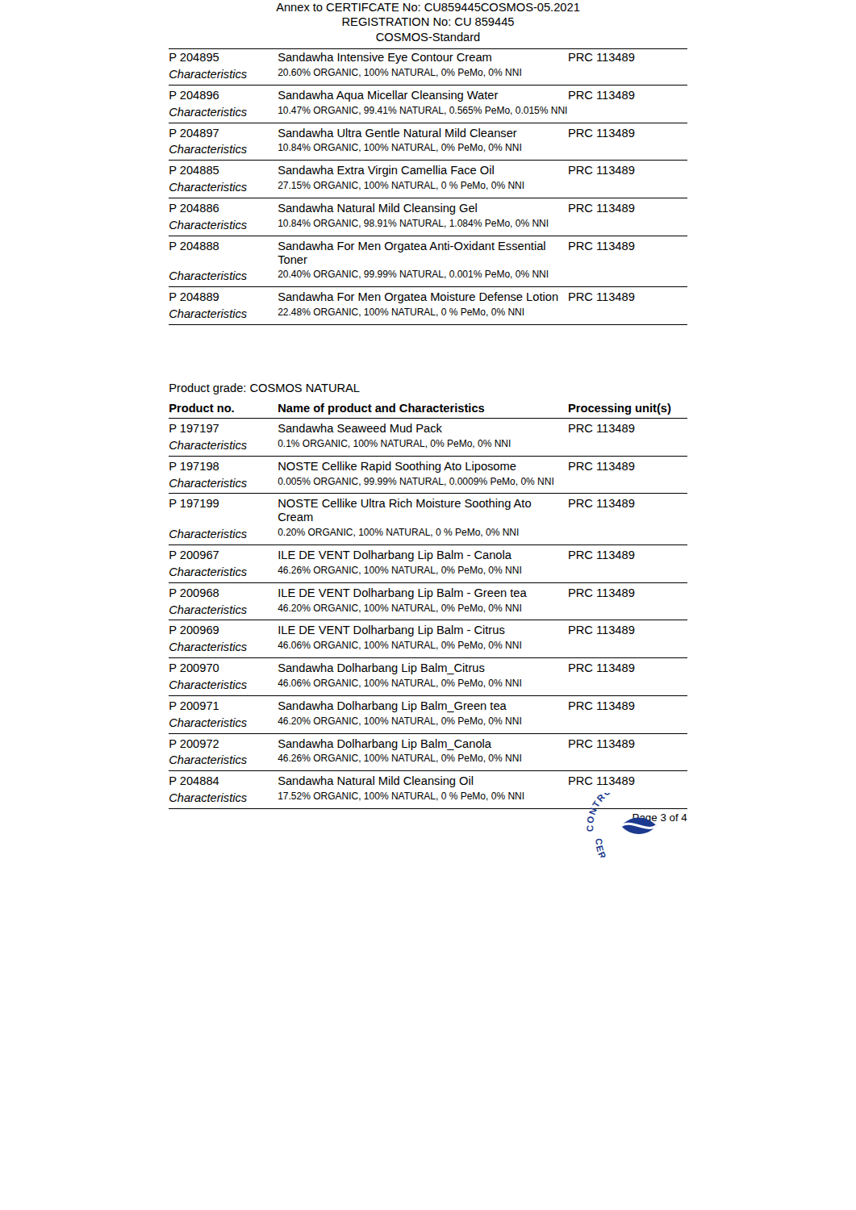Annex to CERTIFCATE No: CU859445COSMOS-05.2021
REGISTRATION No: CU 859445
COSMOS-Standard
| P 204895 | Sandawha Intensive Eye Contour Cream | PRC 113489 |
| Characteristics | 20.60% ORGANIC, 100% NATURAL, 0% PeMo, 0% NNI |
| P 204896 | Sandawha Aqua Micellar Cleansing Water | PRC 113489 |
| Characteristics | 10.47% ORGANIC, 99.41% NATURAL, 0.565% PeMo, 0.015% NNI |
| P 204897 | Sandawha Ultra Gentle Natural Mild Cleanser | PRC 113489 |
| Characteristics | 10.84% ORGANIC, 100% NATURAL, 0% PeMo, 0% NNI |
| P 204885 | Sandawha Extra Virgin Camellia Face Oil | PRC 113489 |
| Characteristics | 27.15% ORGANIC, 100% NATURAL, 0 % PeMo, 0% NNI |
| P 204886 | Sandawha Natural Mild Cleansing Gel | PRC 113489 |
| Characteristics | 10.84% ORGANIC, 98.91% NATURAL, 1.084% PeMo, 0% NNI |
| P 204888 | Sandawha For Men Orgatea Anti-Oxidant Essential Toner | PRC 113489 |
| Characteristics | 20.40% ORGANIC, 99.99% NATURAL, 0.001% PeMo, 0% NNI |
| P 204889 | Sandawha For Men Orgatea Moisture Defense Lotion | PRC 113489 |
| Characteristics | 22.48% ORGANIC, 100% NATURAL, 0 % PeMo, 0% NNI |
Product grade: COSMOS NATURAL
| Product no. | Name of product and Characteristics | Processing unit(s) |
| --- | --- | --- |
| P 197197 | Sandawha Seaweed Mud Pack | PRC 113489 |
| Characteristics | 0.1% ORGANIC, 100% NATURAL, 0% PeMo, 0% NNI |
| P 197198 | NOSTE Cellike Rapid Soothing Ato Liposome | PRC 113489 |
| Characteristics | 0.005% ORGANIC, 99.99% NATURAL, 0.0009% PeMo, 0% NNI |
| P 197199 | NOSTE Cellike Ultra Rich Moisture Soothing Ato Cream | PRC 113489 |
| Characteristics | 0.20% ORGANIC, 100% NATURAL, 0 % PeMo, 0% NNI |
| P 200967 | ILE DE VENT Dolharbang Lip Balm - Canola | PRC 113489 |
| Characteristics | 46.26% ORGANIC, 100% NATURAL, 0% PeMo, 0% NNI |
| P 200968 | ILE DE VENT Dolharbang Lip Balm - Green tea | PRC 113489 |
| Characteristics | 46.20% ORGANIC, 100% NATURAL, 0% PeMo, 0% NNI |
| P 200969 | ILE DE VENT Dolharbang Lip Balm - Citrus | PRC 113489 |
| Characteristics | 46.06% ORGANIC, 100% NATURAL, 0% PeMo, 0% NNI |
| P 200970 | Sandawha Dolharbang Lip Balm_Citrus | PRC 113489 |
| Characteristics | 46.06% ORGANIC, 100% NATURAL, 0% PeMo, 0% NNI |
| P 200971 | Sandawha Dolharbang Lip Balm_Green tea | PRC 113489 |
| Characteristics | 46.20% ORGANIC, 100% NATURAL, 0% PeMo, 0% NNI |
| P 200972 | Sandawha Dolharbang Lip Balm_Canola | PRC 113489 |
| Characteristics | 46.26% ORGANIC, 100% NATURAL, 0% PeMo, 0% NNI |
| P 204884 | Sandawha Natural Mild Cleansing Oil | PRC 113489 |
| Characteristics | 17.52% ORGANIC, 100% NATURAL, 0 % PeMo, 0% NNI |
Page 3 of 4
Control Union Certified CONTROL UNION CERTIFIED